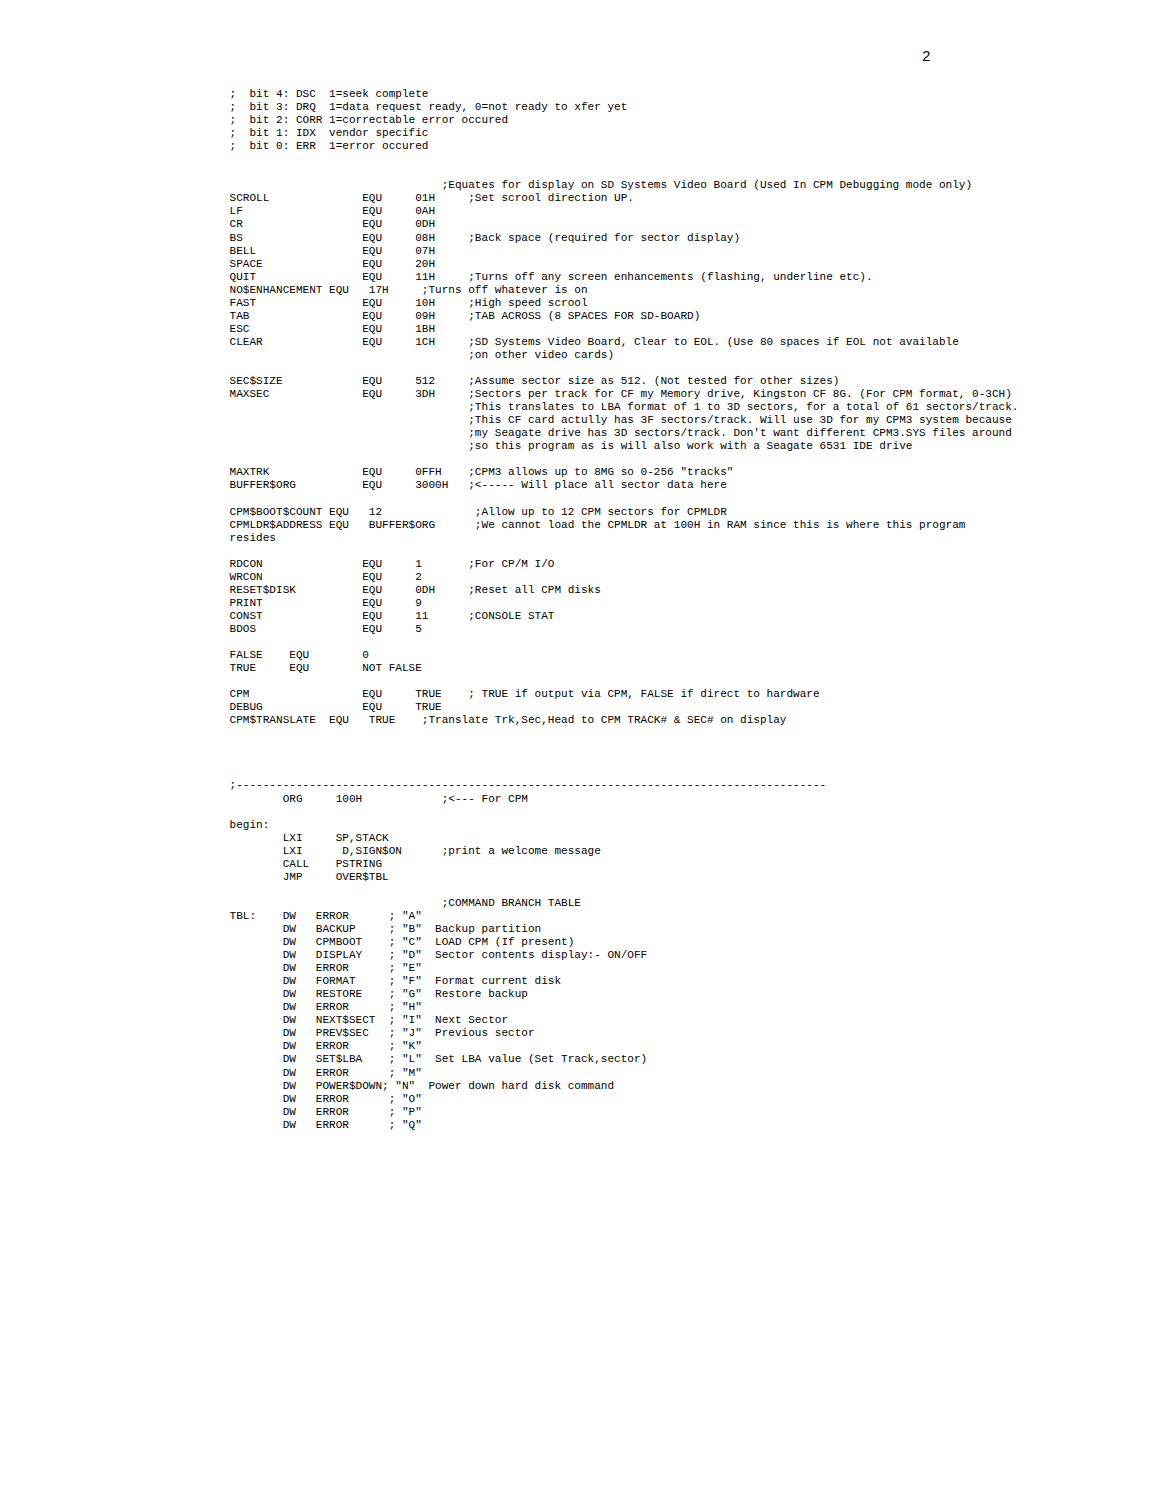2
;  bit 4: DSC  1=seek complete
;  bit 3: DRQ  1=data request ready, 0=not ready to xfer yet
;  bit 2: CORR 1=correctable error occured
;  bit 1: IDX  vendor specific
;  bit 0: ERR  1=error occured


                                ;Equates for display on SD Systems Video Board (Used In CPM Debugging mode only)
SCROLL              EQU     01H     ;Set scrool direction UP.
LF                  EQU     0AH
CR                  EQU     0DH
BS                  EQU     08H     ;Back space (required for sector display)
BELL                EQU     07H
SPACE               EQU     20H
QUIT                EQU     11H     ;Turns off any screen enhancements (flashing, underline etc).
NO$ENHANCEMENT EQU   17H     ;Turns off whatever is on
FAST                EQU     10H     ;High speed scrool
TAB                 EQU     09H     ;TAB ACROSS (8 SPACES FOR SD-BOARD)
ESC                 EQU     1BH
CLEAR               EQU     1CH     ;SD Systems Video Board, Clear to EOL. (Use 80 spaces if EOL not available
                                    ;on other video cards)

SEC$SIZE            EQU     512     ;Assume sector size as 512. (Not tested for other sizes)
MAXSEC              EQU     3DH     ;Sectors per track for CF my Memory drive, Kingston CF 8G. (For CPM format, 0-3CH)
                                    ;This translates to LBA format of 1 to 3D sectors, for a total of 61 sectors/track.
                                    ;This CF card actully has 3F sectors/track. Will use 3D for my CPM3 system because
                                    ;my Seagate drive has 3D sectors/track. Don't want different CPM3.SYS files around
                                    ;so this program as is will also work with a Seagate 6531 IDE drive

MAXTRK              EQU     0FFH    ;CPM3 allows up to 8MG so 0-256 "tracks"
BUFFER$ORG          EQU     3000H   ;<----- Will place all sector data here

CPM$BOOT$COUNT EQU   12              ;Allow up to 12 CPM sectors for CPMLDR
CPMLDR$ADDRESS EQU   BUFFER$ORG      ;We cannot load the CPMLDR at 100H in RAM since this is where this program
resides

RDCON               EQU     1       ;For CP/M I/O
WRCON               EQU     2
RESET$DISK          EQU     0DH     ;Reset all CPM disks
PRINT               EQU     9
CONST               EQU     11      ;CONSOLE STAT
BDOS                EQU     5

FALSE    EQU        0
TRUE     EQU        NOT FALSE

CPM                 EQU     TRUE    ; TRUE if output via CPM, FALSE if direct to hardware
DEBUG               EQU     TRUE
CPM$TRANSLATE  EQU   TRUE    ;Translate Trk,Sec,Head to CPM TRACK# & SEC# on display




;-----------------------------------------------------------------------------------------
        ORG     100H            ;<--- For CPM

begin:
        LXI     SP,STACK
        LXI      D,SIGN$ON      ;print a welcome message
        CALL    PSTRING
        JMP     OVER$TBL

                                ;COMMAND BRANCH TABLE
TBL:    DW   ERROR      ; "A"
        DW   BACKUP     ; "B"  Backup partition
        DW   CPMBOOT    ; "C"  LOAD CPM (If present)
        DW   DISPLAY    ; "D"  Sector contents display:- ON/OFF
        DW   ERROR      ; "E"
        DW   FORMAT     ; "F"  Format current disk
        DW   RESTORE    ; "G"  Restore backup
        DW   ERROR      ; "H"
        DW   NEXT$SECT  ; "I"  Next Sector
        DW   PREV$SEC   ; "J"  Previous sector
        DW   ERROR      ; "K"
        DW   SET$LBA    ; "L"  Set LBA value (Set Track,sector)
        DW   ERROR      ; "M"
        DW   POWER$DOWN; "N"  Power down hard disk command
        DW   ERROR      ; "O"
        DW   ERROR      ; "P"
        DW   ERROR      ; "Q"